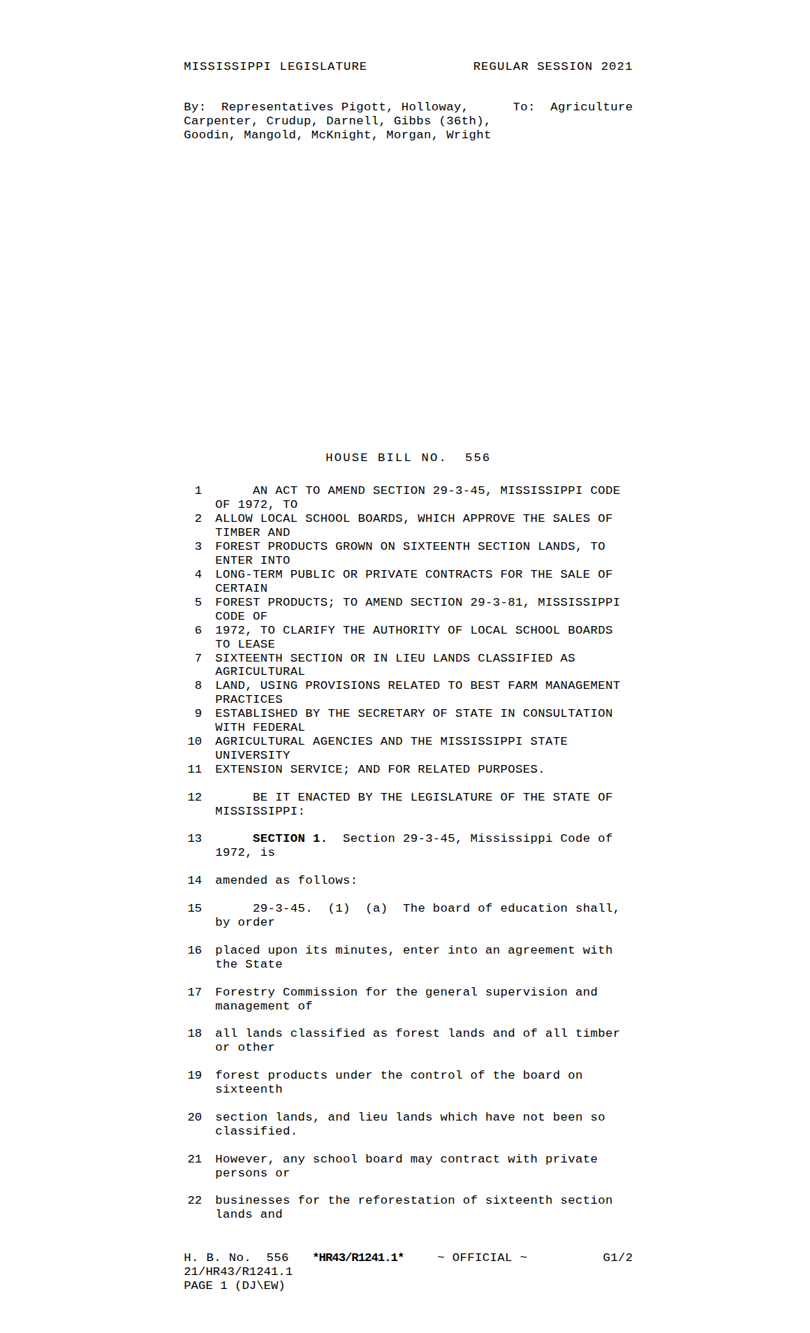MISSISSIPPI LEGISLATURE
REGULAR SESSION 2021
By: Representatives Pigott, Holloway, Carpenter, Crudup, Darnell, Gibbs (36th), Goodin, Mangold, McKnight, Morgan, Wright
To: Agriculture
HOUSE BILL NO. 556
1 AN ACT TO AMEND SECTION 29-3-45, MISSISSIPPI CODE OF 1972, TO
2 ALLOW LOCAL SCHOOL BOARDS, WHICH APPROVE THE SALES OF TIMBER AND
3 FOREST PRODUCTS GROWN ON SIXTEENTH SECTION LANDS, TO ENTER INTO
4 LONG-TERM PUBLIC OR PRIVATE CONTRACTS FOR THE SALE OF CERTAIN
5 FOREST PRODUCTS; TO AMEND SECTION 29-3-81, MISSISSIPPI CODE OF
61972, TO CLARIFY THE AUTHORITY OF LOCAL SCHOOL BOARDS TO LEASE
7 SIXTEENTH SECTION OR IN LIEU LANDS CLASSIFIED AS AGRICULTURAL
8 LAND, USING PROVISIONS RELATED TO BEST FARM MANAGEMENT PRACTICES
9 ESTABLISHED BY THE SECRETARY OF STATE IN CONSULTATION WITH FEDERAL
10 AGRICULTURAL AGENCIES AND THE MISSISSIPPI STATE UNIVERSITY
11 EXTENSION SERVICE; AND FOR RELATED PURPOSES.
12 BE IT ENACTED BY THE LEGISLATURE OF THE STATE OF MISSISSIPPI:
13 SECTION 1. Section 29-3-45, Mississippi Code of 1972, is
14 amended as follows:
15 29-3-45. (1) (a) The board of education shall, by order
16 placed upon its minutes, enter into an agreement with the State
17 Forestry Commission for the general supervision and management of
18 all lands classified as forest lands and of all timber or other
19 forest products under the control of the board on sixteenth
20 section lands, and lieu lands which have not been so classified.
21 However, any school board may contract with private persons or
22 businesses for the reforestation of sixteenth section lands and
H. B. No. 556
*HR43/R1241.1*
~ OFFICIAL ~
G1/2
21/HR43/R1241.1 PAGE 1 (DJ\EW)